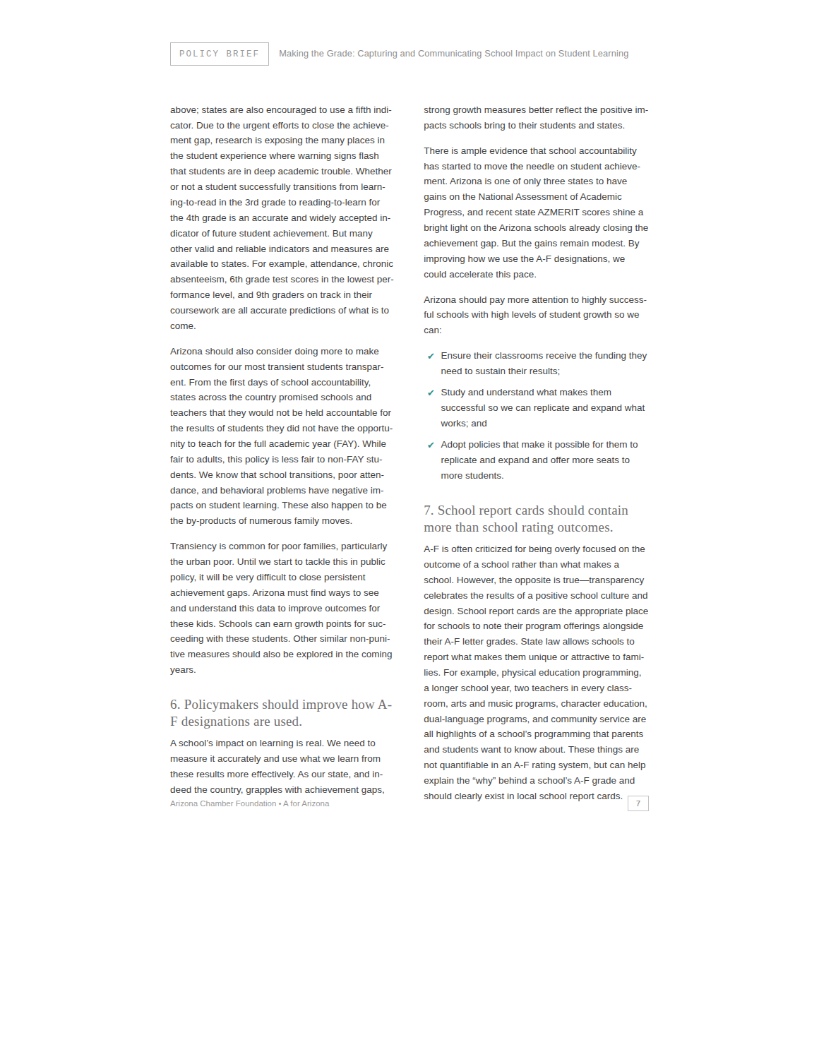Policy Brief
Making the Grade: Capturing and Communicating School Impact on Student Learning
above; states are also encouraged to use a fifth indicator. Due to the urgent efforts to close the achievement gap, research is exposing the many places in the student experience where warning signs flash that students are in deep academic trouble. Whether or not a student successfully transitions from learning-to-read in the 3rd grade to reading-to-learn for the 4th grade is an accurate and widely accepted indicator of future student achievement. But many other valid and reliable indicators and measures are available to states. For example, attendance, chronic absenteeism, 6th grade test scores in the lowest performance level, and 9th graders on track in their coursework are all accurate predictions of what is to come.
Arizona should also consider doing more to make outcomes for our most transient students transparent. From the first days of school accountability, states across the country promised schools and teachers that they would not be held accountable for the results of students they did not have the opportunity to teach for the full academic year (FAY). While fair to adults, this policy is less fair to non-FAY students. We know that school transitions, poor attendance, and behavioral problems have negative impacts on student learning. These also happen to be the by-products of numerous family moves.
Transiency is common for poor families, particularly the urban poor. Until we start to tackle this in public policy, it will be very difficult to close persistent achievement gaps. Arizona must find ways to see and understand this data to improve outcomes for these kids. Schools can earn growth points for succeeding with these students. Other similar non-punitive measures should also be explored in the coming years.
6. Policymakers should improve how A-F designations are used.
A school’s impact on learning is real. We need to measure it accurately and use what we learn from these results more effectively. As our state, and indeed the country, grapples with achievement gaps, strong growth measures better reflect the positive impacts schools bring to their students and states.
There is ample evidence that school accountability has started to move the needle on student achievement. Arizona is one of only three states to have gains on the National Assessment of Academic Progress, and recent state AZMERIT scores shine a bright light on the Arizona schools already closing the achievement gap. But the gains remain modest. By improving how we use the A-F designations, we could accelerate this pace.
Arizona should pay more attention to highly successful schools with high levels of student growth so we can:
Ensure their classrooms receive the funding they need to sustain their results;
Study and understand what makes them successful so we can replicate and expand what works; and
Adopt policies that make it possible for them to replicate and expand and offer more seats to more students.
7. School report cards should contain more than school rating outcomes.
A-F is often criticized for being overly focused on the outcome of a school rather than what makes a school. However, the opposite is true—transparency celebrates the results of a positive school culture and design. School report cards are the appropriate place for schools to note their program offerings alongside their A-F letter grades. State law allows schools to report what makes them unique or attractive to families. For example, physical education programming, a longer school year, two teachers in every classroom, arts and music programs, character education, dual-language programs, and community service are all highlights of a school’s programming that parents and students want to know about. These things are not quantifiable in an A-F rating system, but can help explain the “why” behind a school’s A-F grade and should clearly exist in local school report cards.
Arizona Chamber Foundation • A for Arizona
7